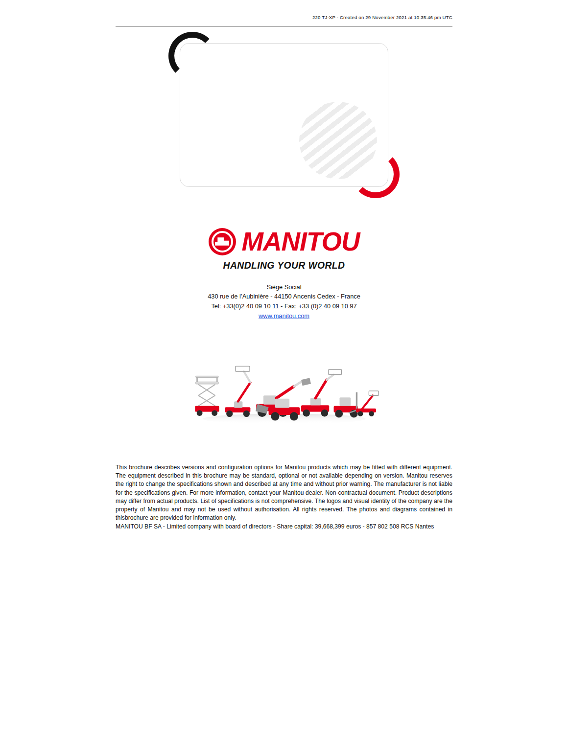220 TJ-XP - Created on 29 November 2021 at 10:35:46 pm UTC
MANITOU
HANDLING YOUR WORLD
Siège Social
430 rue de l’Aubinière - 44150 Ancenis Cedex - France
Tel: +33(0)2 40 09 10 11 - Fax: +33 (0)2 40 09 10 97
www.manitou.com
This brochure describes versions and configuration options for Manitou products which may be fitted with different equipment. The equipment described in this brochure may be standard, optional or not available depending on version. Manitou reserves the right to change the specifications shown and described at any time and without prior warning. The manufacturer is not liable for the specifications given. For more information, contact your Manitou dealer. Non-contractual document. Product descriptions may differ from actual products. List of specifications is not comprehensive. The logos and visual identity of the company are the property of Manitou and may not be used without authorisation. All rights reserved. The photos and diagrams contained in thisbrochure are provided for information only.
MANITOU BF SA - Limited company with board of directors - Share capital: 39,668,399 euros - 857 802 508 RCS Nantes